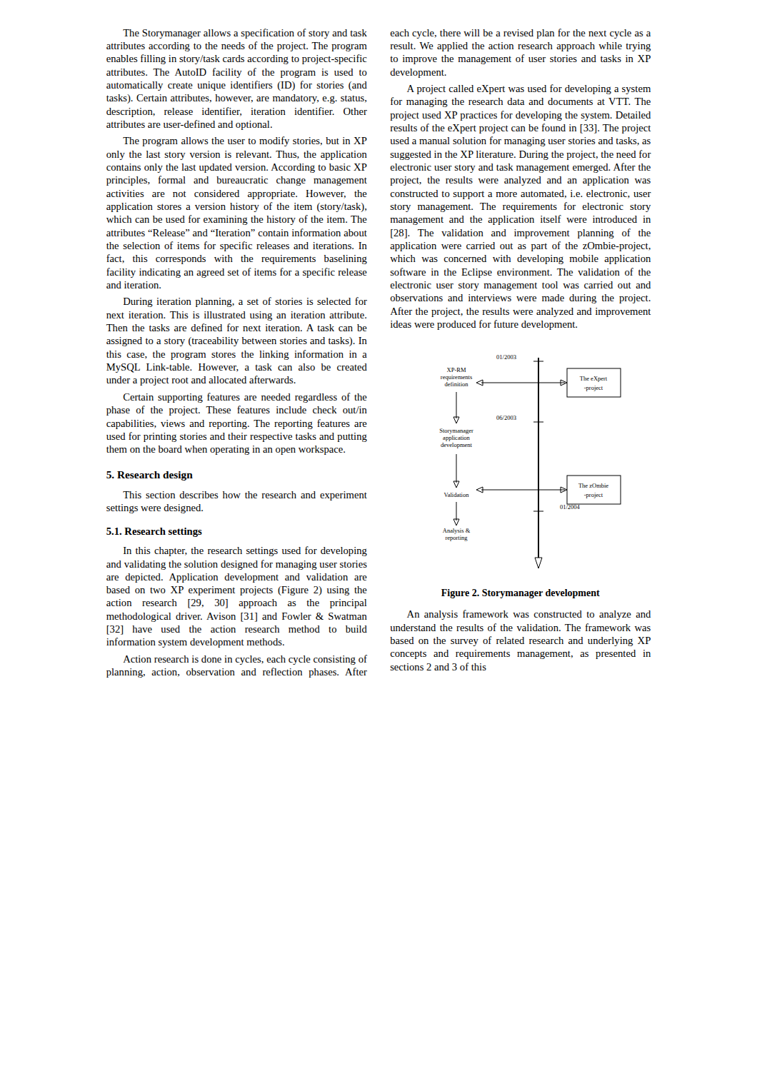The Storymanager allows a specification of story and task attributes according to the needs of the project. The program enables filling in story/task cards according to project-specific attributes. The AutoID facility of the program is used to automatically create unique identifiers (ID) for stories (and tasks). Certain attributes, however, are mandatory, e.g. status, description, release identifier, iteration identifier. Other attributes are user-defined and optional.
The program allows the user to modify stories, but in XP only the last story version is relevant. Thus, the application contains only the last updated version. According to basic XP principles, formal and bureaucratic change management activities are not considered appropriate. However, the application stores a version history of the item (story/task), which can be used for examining the history of the item. The attributes “Release” and “Iteration” contain information about the selection of items for specific releases and iterations. In fact, this corresponds with the requirements baselining facility indicating an agreed set of items for a specific release and iteration.
During iteration planning, a set of stories is selected for next iteration. This is illustrated using an iteration attribute. Then the tasks are defined for next iteration. A task can be assigned to a story (traceability between stories and tasks). In this case, the program stores the linking information in a MySQL Link-table. However, a task can also be created under a project root and allocated afterwards.
Certain supporting features are needed regardless of the phase of the project. These features include check out/in capabilities, views and reporting. The reporting features are used for printing stories and their respective tasks and putting them on the board when operating in an open workspace.
5. Research design
This section describes how the research and experiment settings were designed.
5.1. Research settings
In this chapter, the research settings used for developing and validating the solution designed for managing user stories are depicted. Application development and validation are based on two XP experiment projects (Figure 2) using the action research [29, 30] approach as the principal methodological driver. Avison [31] and Fowler & Swatman [32] have used the action research method to build information system development methods.
Action research is done in cycles, each cycle consisting of planning, action, observation and reflection phases. After each cycle, there will be a revised plan for the next cycle as a result. We applied the action research approach while trying to improve the management of user stories and tasks in XP development.
A project called eXpert was used for developing a system for managing the research data and documents at VTT. The project used XP practices for developing the system. Detailed results of the eXpert project can be found in [33]. The project used a manual solution for managing user stories and tasks, as suggested in the XP literature. During the project, the need for electronic user story and task management emerged. After the project, the results were analyzed and an application was constructed to support a more automated, i.e. electronic, user story management. The requirements for electronic story management and the application itself were introduced in [28]. The validation and improvement planning of the application were carried out as part of the zOmbie-project, which was concerned with developing mobile application software in the Eclipse environment. The validation of the electronic user story management tool was carried out and observations and interviews were made during the project. After the project, the results were analyzed and improvement ideas were produced for future development.
01/2003 06/2003 01/2004 XP-RM requirements definition Storymanager application development Validation Analysis & reporting The eXpert -project The zOmbie -project
Figure 2. Storymanager development
An analysis framework was constructed to analyze and understand the results of the validation. The framework was based on the survey of related research and underlying XP concepts and requirements management, as presented in sections 2 and 3 of this